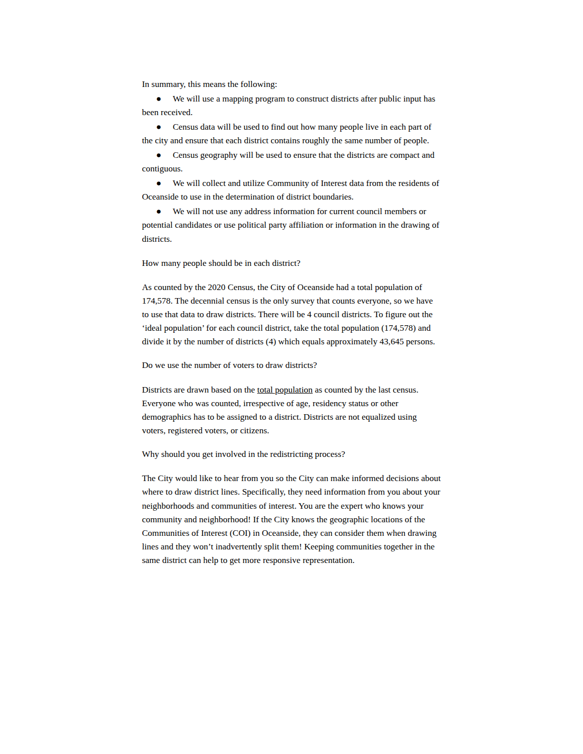In summary, this means the following:
We will use a mapping program to construct districts after public input has been received.
Census data will be used to find out how many people live in each part of the city and ensure that each district contains roughly the same number of people.
Census geography will be used to ensure that the districts are compact and contiguous.
We will collect and utilize Community of Interest data from the residents of Oceanside to use in the determination of district boundaries.
We will not use any address information for current council members or potential candidates or use political party affiliation or information in the drawing of districts.
How many people should be in each district?
As counted by the 2020 Census, the City of Oceanside had a total population of 174,578. The decennial census is the only survey that counts everyone, so we have to use that data to draw districts. There will be 4 council districts. To figure out the ‘ideal population’ for each council district, take the total population (174,578) and divide it by the number of districts (4) which equals approximately 43,645 persons.
Do we use the number of voters to draw districts?
Districts are drawn based on the total population as counted by the last census. Everyone who was counted, irrespective of age, residency status or other demographics has to be assigned to a district. Districts are not equalized using voters, registered voters, or citizens.
Why should you get involved in the redistricting process?
The City would like to hear from you so the City can make informed decisions about where to draw district lines. Specifically, they need information from you about your neighborhoods and communities of interest. You are the expert who knows your community and neighborhood! If the City knows the geographic locations of the Communities of Interest (COI) in Oceanside, they can consider them when drawing lines and they won’t inadvertently split them! Keeping communities together in the same district can help to get more responsive representation.